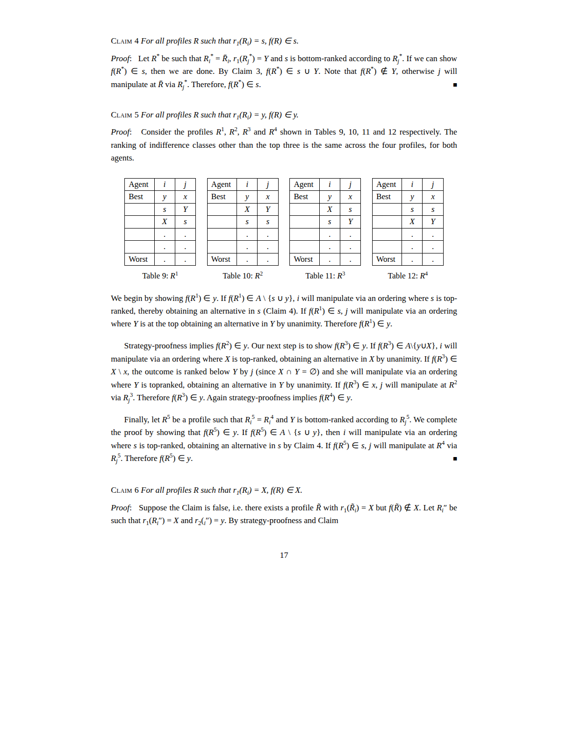Claim 4 For all profiles R such that r1(Ri) = s, f(R) ∈ s.
Proof: Let R* be such that Ri* = R̄i, r1(Rj*) = Y and s is bottom-ranked according to Rj*. If we can show f(R*) ∈ s, then we are done. By Claim 3, f(R*) ∈ s ∪ Y. Note that f(R*) ∉ Y, otherwise j will manipulate at R̄ via Rj*. Therefore, f(R*) ∈ s.
Claim 5 For all profiles R such that r1(Ri) = y, f(R) ∈ y.
Proof: Consider the profiles R1, R2, R3 and R4 shown in Tables 9, 10, 11 and 12 respectively. The ranking of indifference classes other than the top three is the same across the four profiles, for both agents.
| Agent | i | j |
| Best | y | x |
| | s | Y |
| | X | s |
| | . | . |
| | . | . |
| Worst | . | . |
Table 9: R1
| Agent | i | j |
| Best | y | x |
| | X | Y |
| | s | s |
| | . | . |
| | . | . |
| Worst | . | . |
Table 10: R2
| Agent | i | j |
| Best | y | x |
| | X | s |
| | s | Y |
| | . | . |
| | . | . |
| Worst | . | . |
Table 11: R3
| Agent | i | j |
| Best | y | x |
| | s | s |
| | X | Y |
| | . | . |
| | . | . |
| Worst | . | . |
Table 12: R4
We begin by showing f(R1) ∈ y. If f(R1) ∈ A \ {s ∪ y}, i will manipulate via an ordering where s is top-ranked, thereby obtaining an alternative in s (Claim 4). If f(R1) ∈ s, j will manipulate via an ordering where Y is at the top obtaining an alternative in Y by unanimity. Therefore f(R1) ∈ y.
Strategy-proofness implies f(R2) ∈ y. Our next step is to show f(R3) ∈ y. If f(R3) ∈ A\{y∪X}, i will manipulate via an ordering where X is top-ranked, obtaining an alternative in X by unanimity. If f(R3) ∈ X \ x, the outcome is ranked below Y by j (since X ∩ Y = ∅) and she will manipulate via an ordering where Y is topranked, obtaining an alternative in Y by unanimity. If f(R3) ∈ x, j will manipulate at R2 via Rj3. Therefore f(R3) ∈ y. Again strategy-proofness implies f(R4) ∈ y.
Finally, let R5 be a profile such that Ri5 = Ri4 and Y is bottom-ranked according to Rj5. We complete the proof by showing that f(R5) ∈ y. If f(R5) ∈ A \ {s ∪ y}, then i will manipulate via an ordering where s is top-ranked, obtaining an alternative in s by Claim 4. If f(R5) ∈ s, j will manipulate at R4 via Rj5. Therefore f(R5) ∈ y.
Claim 6 For all profiles R such that r1(Ri) = X, f(R) ∈ X.
Proof: Suppose the Claim is false, i.e. there exists a profile R̃ with r1(R̃i) = X but f(R̃) ∉ X. Let Ri″ be such that r1(Ri″) = X and r2(i″) = y. By strategy-proofness and Claim
17